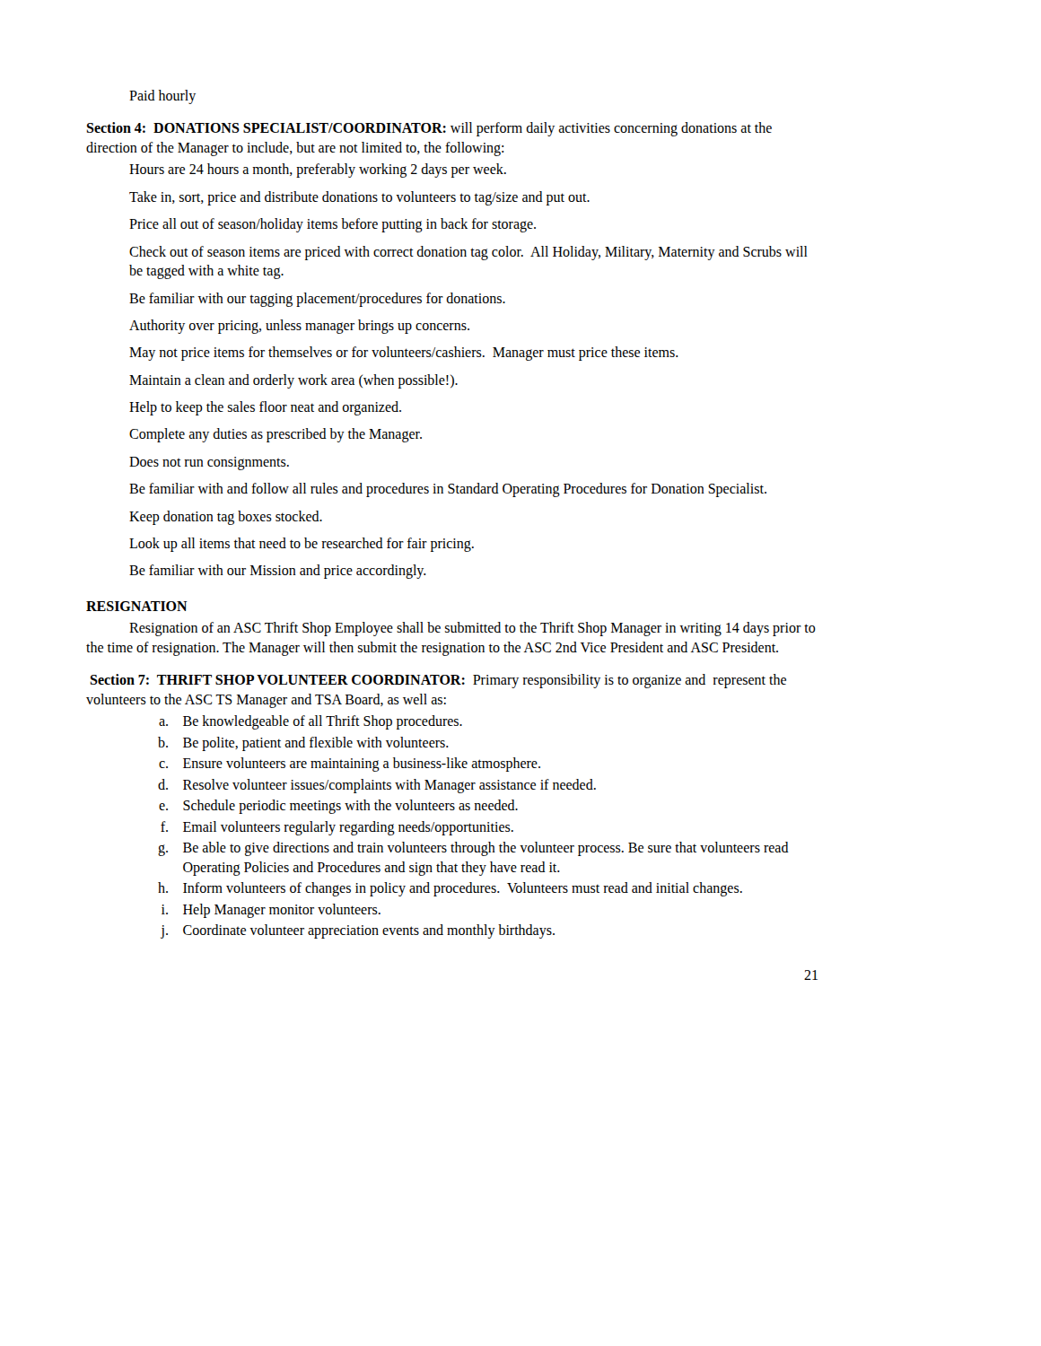Paid hourly
Section 4: DONATIONS SPECIALIST/COORDINATOR: will perform daily activities concerning donations at the direction of the Manager to include, but are not limited to, the following:
Hours are 24 hours a month, preferably working 2 days per week.
Take in, sort, price and distribute donations to volunteers to tag/size and put out.
Price all out of season/holiday items before putting in back for storage.
Check out of season items are priced with correct donation tag color. All Holiday, Military, Maternity and Scrubs will be tagged with a white tag.
Be familiar with our tagging placement/procedures for donations.
Authority over pricing, unless manager brings up concerns.
May not price items for themselves or for volunteers/cashiers. Manager must price these items.
Maintain a clean and orderly work area (when possible!).
Help to keep the sales floor neat and organized.
Complete any duties as prescribed by the Manager.
Does not run consignments.
Be familiar with and follow all rules and procedures in Standard Operating Procedures for Donation Specialist.
Keep donation tag boxes stocked.
Look up all items that need to be researched for fair pricing.
Be familiar with our Mission and price accordingly.
RESIGNATION
Resignation of an ASC Thrift Shop Employee shall be submitted to the Thrift Shop Manager in writing 14 days prior to the time of resignation. The Manager will then submit the resignation to the ASC 2nd Vice President and ASC President.
Section 7: THRIFT SHOP VOLUNTEER COORDINATOR: Primary responsibility is to organize and represent the volunteers to the ASC TS Manager and TSA Board, as well as:
Be knowledgeable of all Thrift Shop procedures.
Be polite, patient and flexible with volunteers.
Ensure volunteers are maintaining a business-like atmosphere.
Resolve volunteer issues/complaints with Manager assistance if needed.
Schedule periodic meetings with the volunteers as needed.
Email volunteers regularly regarding needs/opportunities.
Be able to give directions and train volunteers through the volunteer process. Be sure that volunteers read Operating Policies and Procedures and sign that they have read it.
Inform volunteers of changes in policy and procedures. Volunteers must read and initial changes.
Help Manager monitor volunteers.
Coordinate volunteer appreciation events and monthly birthdays.
21